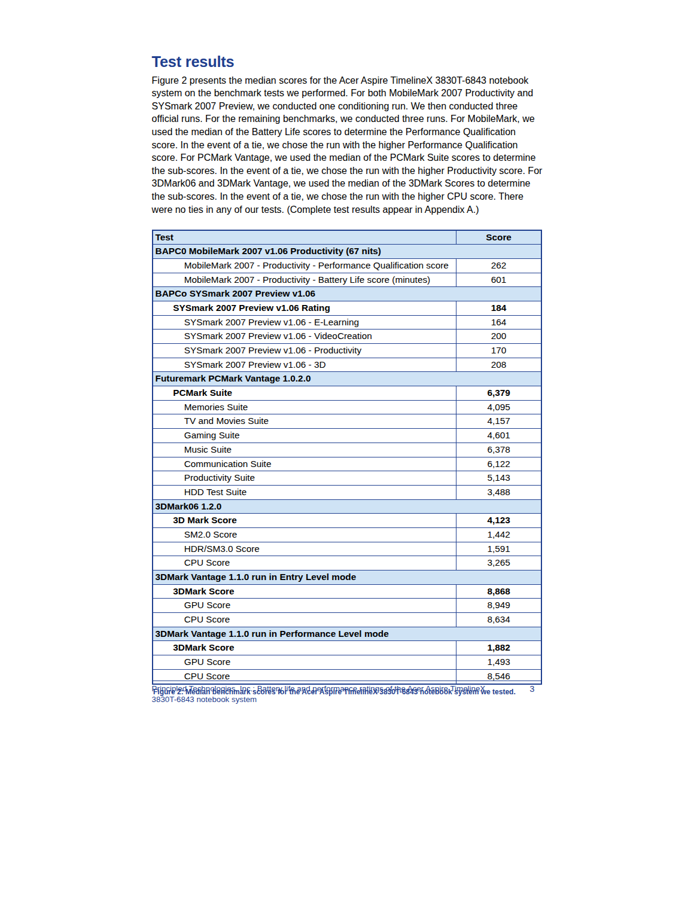Test results
Figure 2 presents the median scores for the Acer Aspire TimelineX 3830T-6843 notebook system on the benchmark tests we performed. For both MobileMark 2007 Productivity and SYSmark 2007 Preview, we conducted one conditioning run. We then conducted three official runs. For the remaining benchmarks, we conducted three runs. For MobileMark, we used the median of the Battery Life scores to determine the Performance Qualification score. In the event of a tie, we chose the run with the higher Performance Qualification score. For PCMark Vantage, we used the median of the PCMark Suite scores to determine the sub-scores. In the event of a tie, we chose the run with the higher Productivity score. For 3DMark06 and 3DMark Vantage, we used the median of the 3DMark Scores to determine the sub-scores. In the event of a tie, we chose the run with the higher CPU score. There were no ties in any of our tests. (Complete test results appear in Appendix A.)
| Test | Score |
| BAPC0 MobileMark 2007 v1.06 Productivity (67 nits) |
| MobileMark 2007 - Productivity - Performance Qualification score | 262 |
| MobileMark 2007 - Productivity - Battery Life score (minutes) | 601 |
| BAPCo SYSmark 2007 Preview v1.06 |
| SYSmark 2007 Preview v1.06 Rating | 184 |
| SYSmark 2007 Preview v1.06 - E-Learning | 164 |
| SYSmark 2007 Preview v1.06 - VideoCreation | 200 |
| SYSmark 2007 Preview v1.06 - Productivity | 170 |
| SYSmark 2007 Preview v1.06 - 3D | 208 |
| Futuremark PCMark Vantage 1.0.2.0 |
| PCMark Suite | 6,379 |
| Memories Suite | 4,095 |
| TV and Movies Suite | 4,157 |
| Gaming Suite | 4,601 |
| Music Suite | 6,378 |
| Communication Suite | 6,122 |
| Productivity Suite | 5,143 |
| HDD Test Suite | 3,488 |
| 3DMark06 1.2.0 |
| 3D Mark Score | 4,123 |
| SM2.0 Score | 1,442 |
| HDR/SM3.0 Score | 1,591 |
| CPU Score | 3,265 |
| 3DMark Vantage 1.1.0 run in Entry Level mode |
| 3DMark Score | 8,868 |
| GPU Score | 8,949 |
| CPU Score | 8,634 |
| 3DMark Vantage 1.1.0 run in Performance Level mode |
| 3DMark Score | 1,882 |
| GPU Score | 1,493 |
| CPU Score | 8,546 |
Figure 2: Median benchmark scores for the Acer Aspire TimelineX 3830T-6843 notebook system we tested.
Principled Technologies, Inc.: Battery life and performance ratings of the Acer Aspire TimelineX
3830T-6843 notebook system 3